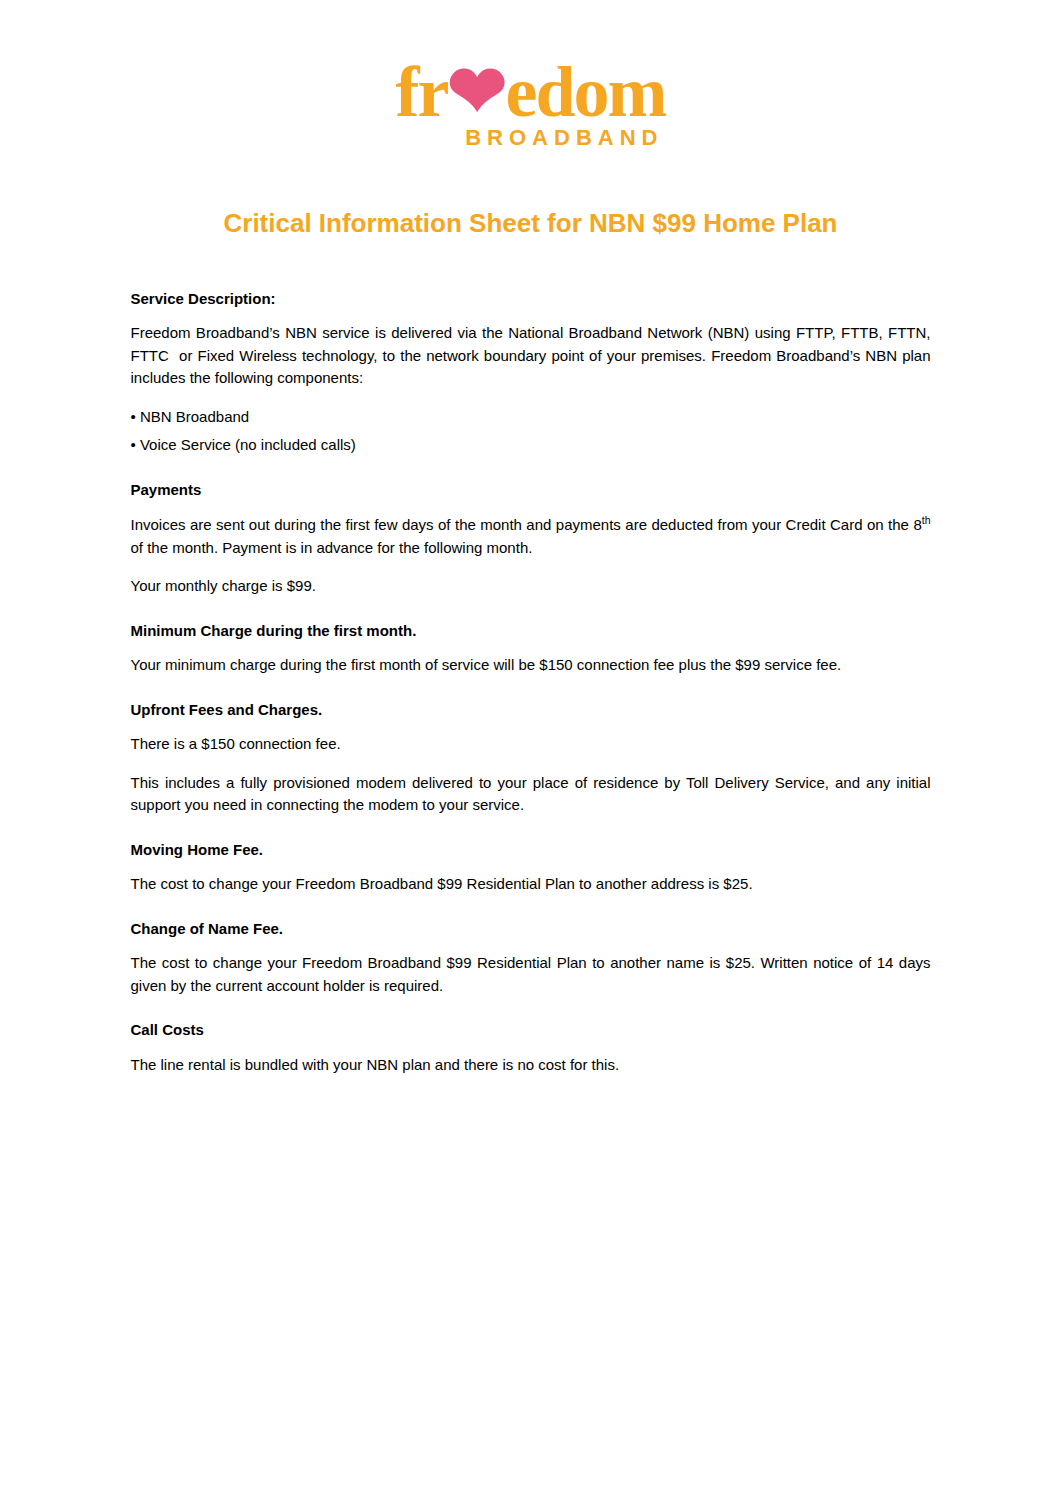fr❤edom
BROADBAND
Critical Information Sheet for NBN $99 Home Plan
Service Description:
Freedom Broadband’s NBN service is delivered via the National Broadband Network (NBN) using FTTP, FTTB, FTTN, FTTC or Fixed Wireless technology, to the network boundary point of your premises. Freedom Broadband’s NBN plan includes the following components:
NBN Broadband
Voice Service (no included calls)
Payments
Invoices are sent out during the first few days of the month and payments are deducted from your Credit Card on the 8th of the month. Payment is in advance for the following month.
Your monthly charge is $99.
Minimum Charge during the first month.
Your minimum charge during the first month of service will be $150 connection fee plus the $99 service fee.
Upfront Fees and Charges.
There is a $150 connection fee.
This includes a fully provisioned modem delivered to your place of residence by Toll Delivery Service, and any initial support you need in connecting the modem to your service.
Moving Home Fee.
The cost to change your Freedom Broadband $99 Residential Plan to another address is $25.
Change of Name Fee.
The cost to change your Freedom Broadband $99 Residential Plan to another name is $25. Written notice of 14 days given by the current account holder is required.
Call Costs
The line rental is bundled with your NBN plan and there is no cost for this.